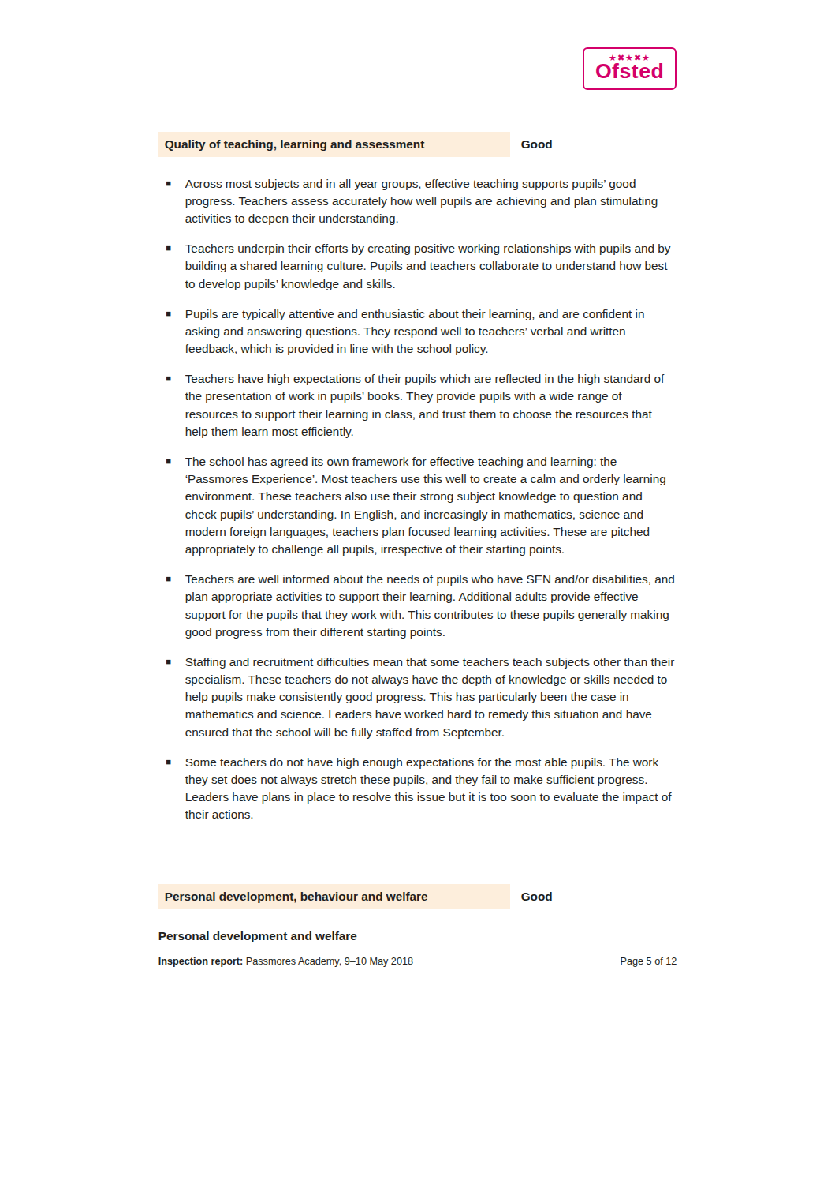★✖★✖★
Ofsted
Quality of teaching, learning and assessment
Good
Across most subjects and in all year groups, effective teaching supports pupils’ good progress. Teachers assess accurately how well pupils are achieving and plan stimulating activities to deepen their understanding.
Teachers underpin their efforts by creating positive working relationships with pupils and by building a shared learning culture. Pupils and teachers collaborate to understand how best to develop pupils’ knowledge and skills.
Pupils are typically attentive and enthusiastic about their learning, and are confident in asking and answering questions. They respond well to teachers’ verbal and written feedback, which is provided in line with the school policy.
Teachers have high expectations of their pupils which are reflected in the high standard of the presentation of work in pupils’ books. They provide pupils with a wide range of resources to support their learning in class, and trust them to choose the resources that help them learn most efficiently.
The school has agreed its own framework for effective teaching and learning: the ‘Passmores Experience’. Most teachers use this well to create a calm and orderly learning environment. These teachers also use their strong subject knowledge to question and check pupils’ understanding. In English, and increasingly in mathematics, science and modern foreign languages, teachers plan focused learning activities. These are pitched appropriately to challenge all pupils, irrespective of their starting points.
Teachers are well informed about the needs of pupils who have SEN and/or disabilities, and plan appropriate activities to support their learning. Additional adults provide effective support for the pupils that they work with. This contributes to these pupils generally making good progress from their different starting points.
Staffing and recruitment difficulties mean that some teachers teach subjects other than their specialism. These teachers do not always have the depth of knowledge or skills needed to help pupils make consistently good progress. This has particularly been the case in mathematics and science. Leaders have worked hard to remedy this situation and have ensured that the school will be fully staffed from September.
Some teachers do not have high enough expectations for the most able pupils. The work they set does not always stretch these pupils, and they fail to make sufficient progress. Leaders have plans in place to resolve this issue but it is too soon to evaluate the impact of their actions.
Personal development, behaviour and welfare
Good
Personal development and welfare
Inspection report: Passmores Academy, 9–10 May 2018
Page 5 of 12